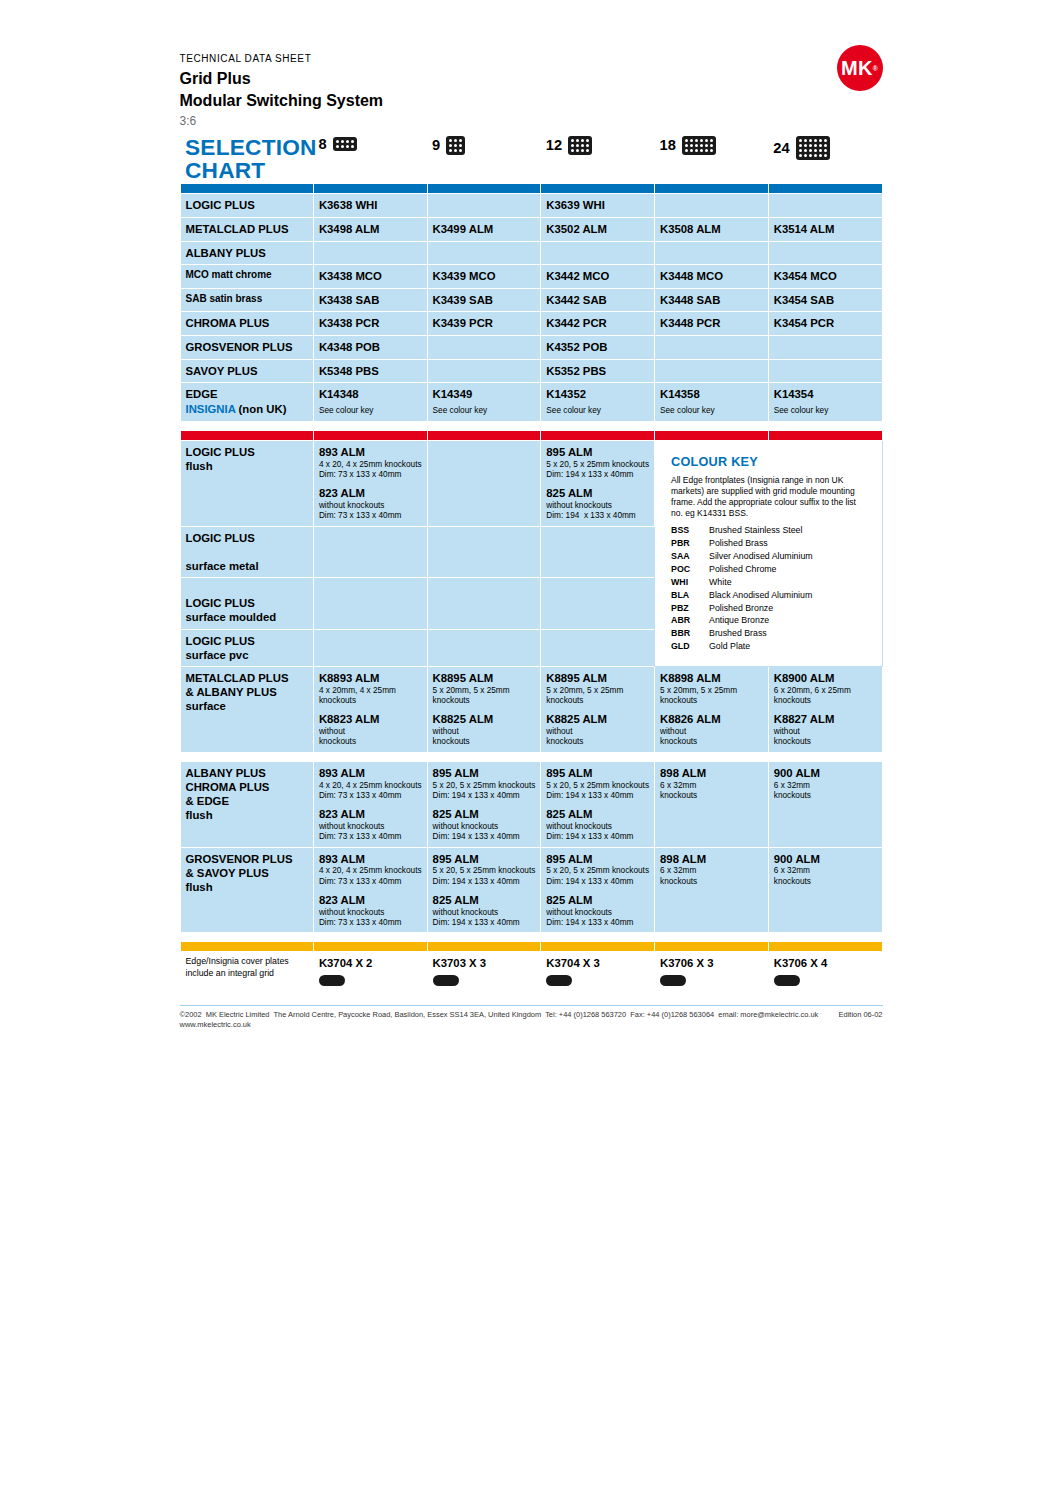MK®
TECHNICAL DATA SHEET
Grid Plus
Modular Switching System
3:6
| SELECTION CHART | 8 | 9 | 12 | 18 | 24 |
| LOGIC PLUS | K3638 WHI | | K3639 WHI | | |
| METALCLAD PLUS | K3498 ALM | K3499 ALM | K3502 ALM | K3508 ALM | K3514 ALM |
| ALBANY PLUS | | | | | |
| MCO matt chrome | K3438 MCO | K3439 MCO | K3442 MCO | K3448 MCO | K3454 MCO |
| SAB satin brass | K3438 SAB | K3439 SAB | K3442 SAB | K3448 SAB | K3454 SAB |
| CHROMA PLUS | K3438 PCR | K3439 PCR | K3442 PCR | K3448 PCR | K3454 PCR |
| GROSVENOR PLUS | K4348 POB | | K4352 POB | | |
| SAVOY PLUS | K5348 PBS | | K5352 PBS | | |
| EDGE INSIGNIA (non UK) | K14348 See colour key | K14349 See colour key | K14352 See colour key | K14358 See colour key | K14354 See colour key |
| LOGIC PLUS flush | 893 ALM 4 x 20, 4 x 25mm knockouts Dim: 73 x 133 x 40mm 823 ALM without knockouts Dim: 73 x 133 x 40mm | | 895 ALM 5 x 20, 5 x 25mm knockouts Dim: 194 x 133 x 40mm 825 ALM without knockouts Dim: 194 x 133 x 40mm | COLOUR KEY All Edge frontplates (Insignia range in non UK markets) are supplied with grid module mounting frame. Add the appropriate colour suffix to the list no. eg K14331 BSS. BSS Brushed Stainless Steel PBR Polished Brass SAA Silver Anodised Aluminium POC Polished Chrome WHI White BLA Black Anodised Aluminium PBZ Polished Bronze ABR Antique Bronze BBR Brushed Brass GLD Gold Plate |
| LOGIC PLUS surface metal | | | |
| LOGIC PLUS surface moulded | | | |
| LOGIC PLUS surface pvc | | | |
| METALCLAD PLUS & ALBANY PLUS surface | K8893 ALM 4 x 20mm, 4 x 25mm knockouts K8823 ALM without knockouts | K8895 ALM 5 x 20mm, 5 x 25mm knockouts K8825 ALM without knockouts | K8895 ALM 5 x 20mm, 5 x 25mm knockouts K8825 ALM without knockouts | K8898 ALM 5 x 20mm, 5 x 25mm knockouts K8826 ALM without knockouts | K8900 ALM 6 x 20mm, 6 x 25mm knockouts K8827 ALM without knockouts |
| ALBANY PLUS CHROMA PLUS & EDGE flush | 893 ALM 4 x 20, 4 x 25mm knockouts Dim: 73 x 133 x 40mm 823 ALM without knockouts Dim: 73 x 133 x 40mm | 895 ALM 5 x 20, 5 x 25mm knockouts Dim: 194 x 133 x 40mm 825 ALM without knockouts Dim: 194 x 133 x 40mm | 895 ALM 5 x 20, 5 x 25mm knockouts Dim: 194 x 133 x 40mm 825 ALM without knockouts Dim: 194 x 133 x 40mm | 898 ALM 6 x 32mm knockouts | 900 ALM 6 x 32mm knockouts |
| GROSVENOR PLUS & SAVOY PLUS flush | 893 ALM 4 x 20, 4 x 25mm knockouts Dim: 73 x 133 x 40mm 823 ALM without knockouts Dim: 73 x 133 x 40mm | 895 ALM 5 x 20, 5 x 25mm knockouts Dim: 194 x 133 x 40mm 825 ALM without knockouts Dim: 194 x 133 x 40mm | 895 ALM 5 x 20, 5 x 25mm knockouts Dim: 194 x 133 x 40mm 825 ALM without knockouts Dim: 194 x 133 x 40mm | 898 ALM 6 x 32mm knockouts | 900 ALM 6 x 32mm knockouts |
| Edge/Insignia cover plates include an integral grid | K3704 X 2 | K3703 X 3 | K3704 X 3 | K3706 X 3 | K3706 X 4 |
Edition 06-02 ©2002 MK Electric Limited The Arnold Centre, Paycocke Road, Basildon, Essex SS14 3EA, United Kingdom Tel: +44 (0)1268 563720 Fax: +44 (0)1268 563064 email: more@mkelectric.co.uk www.mkelectric.co.uk